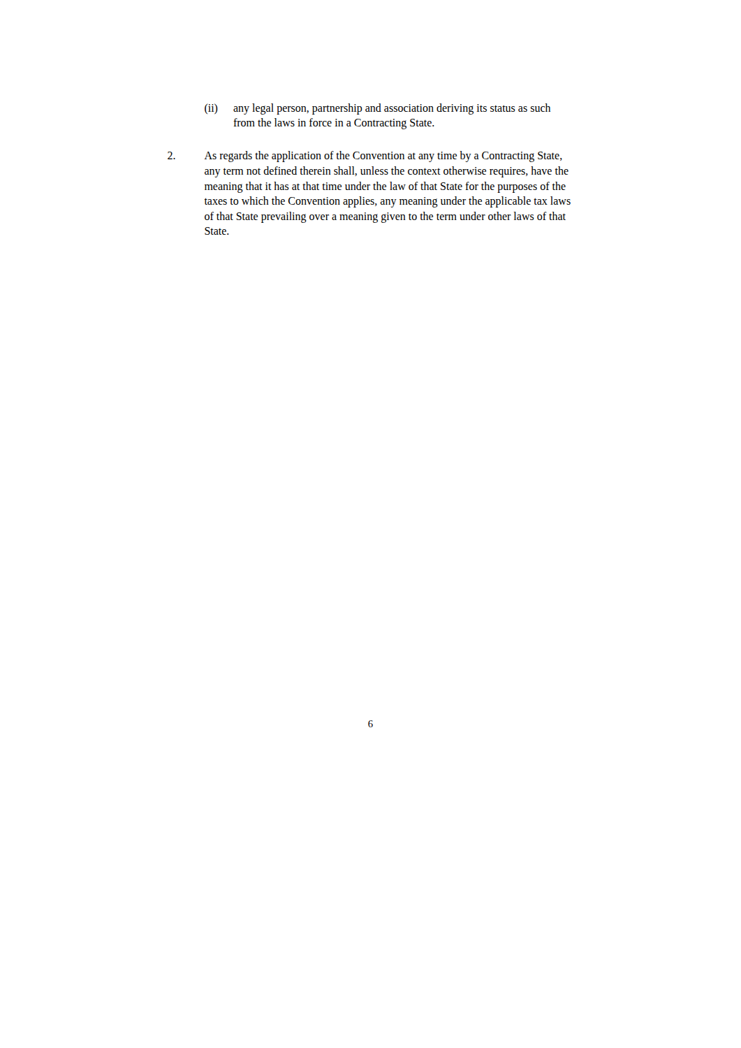(ii)
any legal person, partnership and association deriving its status as such from the laws in force in a Contracting State.
2.
As regards the application of the Convention at any time by a Contracting State, any term not defined therein shall, unless the context otherwise requires, have the meaning that it has at that time under the law of that State for the purposes of the taxes to which the Convention applies, any meaning under the applicable tax laws of that State prevailing over a meaning given to the term under other laws of that State.
6